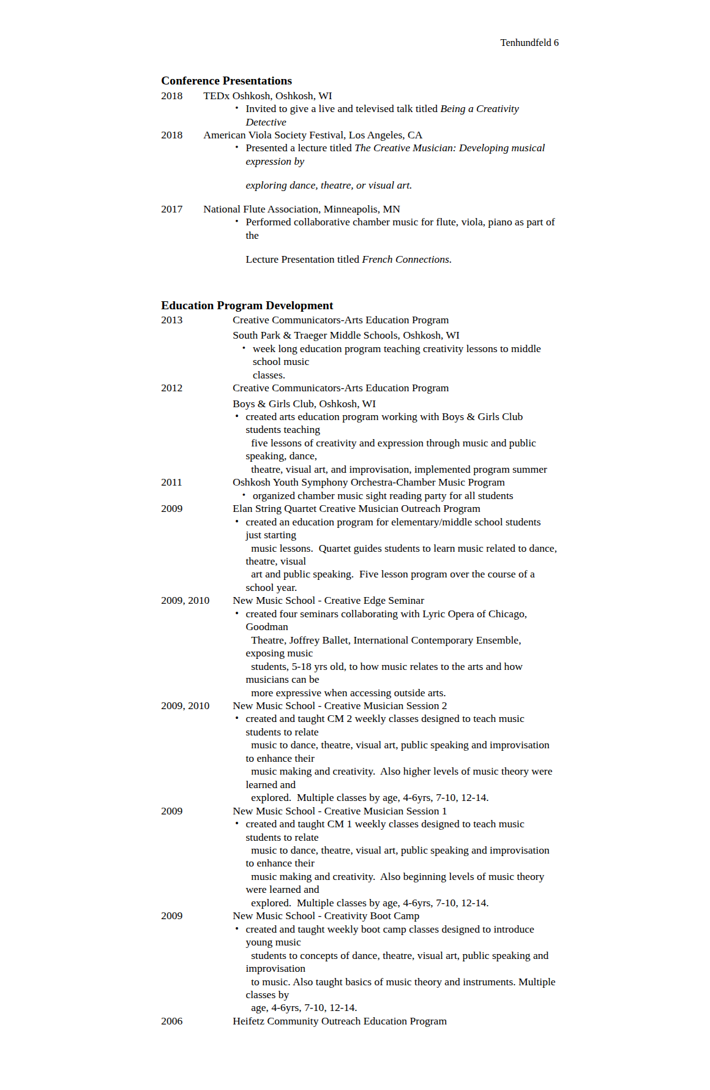Tenhundfeld 6
Conference Presentations
| 2018 | TEDx Oshkosh, Oshkosh, WI Invited to give a live and televised talk titled Being a Creativity Detective |
| 2018 | American Viola Society Festival, Los Angeles, CA Presented a lecture titled The Creative Musician: Developing musical expression by exploring dance, theatre, or visual art. |
| 2017 | National Flute Association, Minneapolis, MN Performed collaborative chamber music for flute, viola, piano as part of the Lecture Presentation titled French Connections. |
Education Program Development
| 2013 | Creative Communicators-Arts Education Program South Park & Traeger Middle Schools, Oshkosh, WI week long education program teaching creativity lessons to middle school music classes. |
| 2012 | Creative Communicators-Arts Education Program Boys & Girls Club, Oshkosh, WI created arts education program working with Boys & Girls Club students teaching five lessons of creativity and expression through music and public speaking, dance, theatre, visual art, and improvisation, implemented program summer |
| 2011 | Oshkosh Youth Symphony Orchestra-Chamber Music Program organized chamber music sight reading party for all students |
| 2009 | Elan String Quartet Creative Musician Outreach Program created an education program for elementary/middle school students just starting music lessons. Quartet guides students to learn music related to dance, theatre, visual art and public speaking. Five lesson program over the course of a school year. |
| 2009, 2010 | New Music School - Creative Edge Seminar created four seminars collaborating with Lyric Opera of Chicago, Goodman Theatre, Joffrey Ballet, International Contemporary Ensemble, exposing music students, 5-18 yrs old, to how music relates to the arts and how musicians can be more expressive when accessing outside arts. |
| 2009, 2010 | New Music School - Creative Musician Session 2 created and taught CM 2 weekly classes designed to teach music students to relate music to dance, theatre, visual art, public speaking and improvisation to enhance their music making and creativity. Also higher levels of music theory were learned and explored. Multiple classes by age, 4-6yrs, 7-10, 12-14. |
| 2009 | New Music School - Creative Musician Session 1 created and taught CM 1 weekly classes designed to teach music students to relate music to dance, theatre, visual art, public speaking and improvisation to enhance their music making and creativity. Also beginning levels of music theory were learned and explored. Multiple classes by age, 4-6yrs, 7-10, 12-14. |
| 2009 | New Music School - Creativity Boot Camp created and taught weekly boot camp classes designed to introduce young music students to concepts of dance, theatre, visual art, public speaking and improvisation to music. Also taught basics of music theory and instruments. Multiple classes by age, 4-6yrs, 7-10, 12-14. |
| 2006 | Heifetz Community Outreach Education Program |